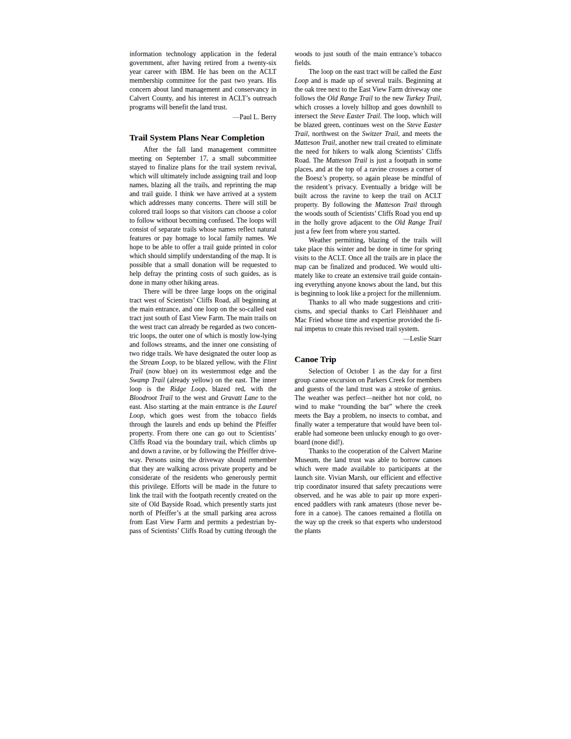information technology application in the federal government, after having retired from a twenty-six year career with IBM. He has been on the ACLT membership committee for the past two years. His concern about land management and conservancy in Calvert County, and his interest in ACLT’s outreach programs will benefit the land trust.
—Paul L. Berry
Trail System Plans Near Completion
After the fall land management committee meeting on September 17, a small subcommittee stayed to finalize plans for the trail system revival, which will ultimately include assigning trail and loop names, blazing all the trails, and reprinting the map and trail guide. I think we have arrived at a system which addresses many concerns. There will still be colored trail loops so that visitors can choose a color to follow without becoming confused. The loops will consist of separate trails whose names reflect natural features or pay homage to local family names. We hope to be able to offer a trail guide printed in color which should simplify understanding of the map. It is possible that a small donation will be requested to help defray the printing costs of such guides, as is done in many other hiking areas.
There will be three large loops on the original tract west of Scientists’ Cliffs Road, all beginning at the main entrance, and one loop on the so-called east tract just south of East View Farm. The main trails on the west tract can already be regarded as two concentric loops, the outer one of which is mostly low-lying and follows streams, and the inner one consisting of two ridge trails. We have designated the outer loop as the Stream Loop, to be blazed yellow, with the Flint Trail (now blue) on its westernmost edge and the Swamp Trail (already yellow) on the east. The inner loop is the Ridge Loop, blazed red, with the Bloodroot Trail to the west and Gravatt Lane to the east. Also starting at the main entrance is the Laurel Loop, which goes west from the tobacco fields through the laurels and ends up behind the Pfeiffer property. From there one can go out to Scientists’ Cliffs Road via the boundary trail, which climbs up and down a ravine, or by following the Pfeiffer driveway. Persons using the driveway should remember that they are walking across private property and be considerate of the residents who generously permit this privilege. Efforts will be made in the future to link the trail with the footpath recently created on the site of Old Bayside Road, which presently starts just north of Pfeiffer’s at the small parking area across from East View Farm and permits a pedestrian bypass of Scientists’ Cliffs Road by cutting through the woods to just south of the main entrance’s tobacco fields.
The loop on the east tract will be called the East Loop and is made up of several trails. Beginning at the oak tree next to the East View Farm driveway one follows the Old Range Trail to the new Turkey Trail, which crosses a lovely hilltop and goes downhill to intersect the Steve Easter Trail. The loop, which will be blazed green, continues west on the Steve Easter Trail, northwest on the Switzer Trail, and meets the Matteson Trail, another new trail created to eliminate the need for hikers to walk along Scientists’ Cliffs Road. The Matteson Trail is just a footpath in some places, and at the top of a ravine crosses a corner of the Boesz’s property, so again please be mindful of the resident’s privacy. Eventually a bridge will be built across the ravine to keep the trail on ACLT property. By following the Matteson Trail through the woods south of Scientists’ Cliffs Road you end up in the holly grove adjacent to the Old Range Trail just a few feet from where you started.
Weather permitting, blazing of the trails will take place this winter and be done in time for spring visits to the ACLT. Once all the trails are in place the map can be finalized and produced. We would ultimately like to create an extensive trail guide containing everything anyone knows about the land, but this is beginning to look like a project for the millennium.
Thanks to all who made suggestions and criticisms, and special thanks to Carl Fleishhauer and Mac Fried whose time and expertise provided the final impetus to create this revised trail system.
—Leslie Starr
Canoe Trip
Selection of October 1 as the day for a first group canoe excursion on Parkers Creek for members and guests of the land trust was a stroke of genius. The weather was perfect—neither hot nor cold, no wind to make “rounding the bar” where the creek meets the Bay a problem, no insects to combat, and finally water a temperature that would have been tolerable had someone been unlucky enough to go overboard (none did!).
Thanks to the cooperation of the Calvert Marine Museum, the land trust was able to borrow canoes which were made available to participants at the launch site. Vivian Marsh, our efficient and effective trip coordinator insured that safety precautions were observed, and he was able to pair up more experienced paddlers with rank amateurs (those never before in a canoe). The canoes remained a flotilla on the way up the creek so that experts who understood the plants